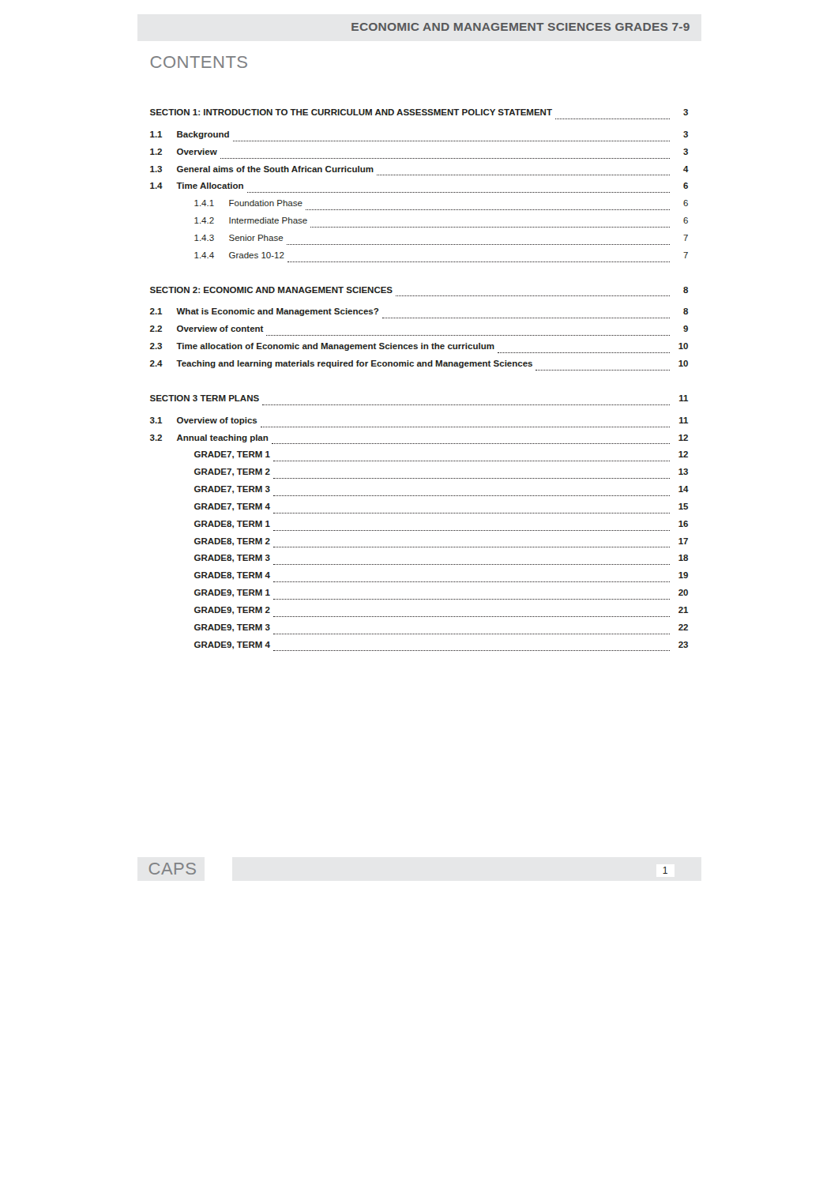Economic and Management Sciences Grades 7-9
Contents
Section 1: Introduction to the Curriculum and Assessment Policy Statement 3
1.1 Background 3
1.2 Overview 3
1.3 General aims of the South African Curriculum 4
1.4 Time Allocation 6
1.4.1 Foundation Phase 6
1.4.2 Intermediate Phase 6
1.4.3 Senior Phase 7
1.4.4 Grades 10-12 7
Section 2: Economic and Management Sciences 8
2.1 What is Economic and Management Sciences? 8
2.2 Overview of content 9
2.3 Time allocation of Economic and Management Sciences in the curriculum 10
2.4 Teaching and learning materials required for Economic and Management Sciences 10
Section 3 Term Plans 11
3.1 Overview of topics 11
3.2 Annual teaching plan 12
GRADE7, TERM 1 12
GRADE7, TERM 2 13
GRADE7, TERM 3 14
GRADE7, TERM 4 15
GRADE8, TERM 1 16
GRADE8, TERM 2 17
GRADE8, TERM 3 18
GRADE8, TERM 4 19
GRADE9, TERM 1 20
GRADE9, TERM 2 21
GRADE9, TERM 3 22
GRADE9, TERM 4 23
CAPS
1